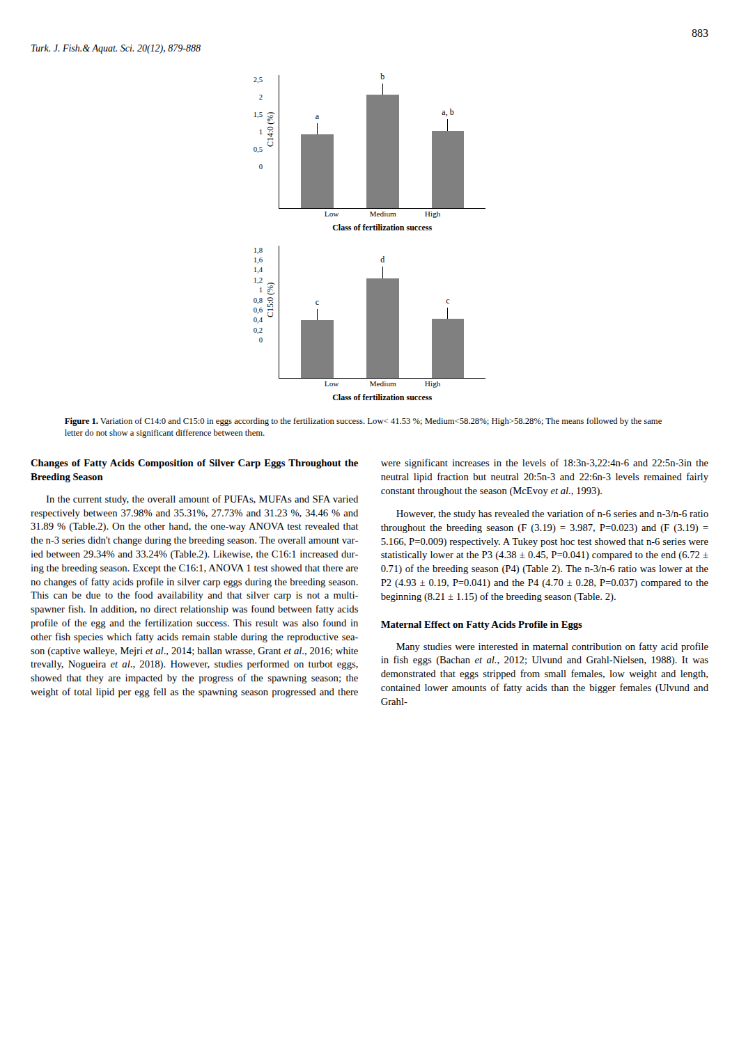883
Turk. J. Fish.& Aquat. Sci. 20(12), 879-888
2,5 2 1,5 1 0,5 0
C14:0 (%)
a
b
a, b
Low Medium High
Class of fertilization success
1,8 1,6 1,4 1,2 1 0,8 0,6 0,4 0,2 0
C15:0 (%)
c
d
c
Low Medium High
Class of fertilization success
Figure 1. Variation of C14:0 and C15:0 in eggs according to the fertilization success. Low< 41.53 %; Medium<58.28%; High>58.28%; The means followed by the same letter do not show a significant difference between them.
Changes of Fatty Acids Composition of Silver Carp Eggs Throughout the Breeding Season
In the current study, the overall amount of PUFAs, MUFAs and SFA varied respectively between 37.98% and 35.31%, 27.73% and 31.23 %, 34.46 % and 31.89 % (Table.2). On the other hand, the one-way ANOVA test revealed that the n-3 series didn't change during the breeding season. The overall amount varied between 29.34% and 33.24% (Table.2). Likewise, the C16:1 increased during the breeding season. Except the C16:1, ANOVA 1 test showed that there are no changes of fatty acids profile in silver carp eggs during the breeding season. This can be due to the food availability and that silver carp is not a multi-spawner fish. In addition, no direct relationship was found between fatty acids profile of the egg and the fertilization success. This result was also found in other fish species which fatty acids remain stable during the reproductive season (captive walleye, Mejri et al., 2014; ballan wrasse, Grant et al., 2016; white trevally, Nogueira et al., 2018). However, studies performed on turbot eggs, showed that they are impacted by the progress of the spawning season; the weight of total lipid per egg fell as the spawning season progressed and there were significant increases in the levels of 18:3n-3,22:4n-6 and 22:5n-3in the neutral lipid fraction but neutral 20:5n-3 and 22:6n-3 levels remained fairly constant throughout the season (McEvoy et al., 1993).
However, the study has revealed the variation of n-6 series and n-3/n-6 ratio throughout the breeding season (F (3.19) = 3.987, P=0.023) and (F (3.19) = 5.166, P=0.009) respectively. A Tukey post hoc test showed that n-6 series were statistically lower at the P3 (4.38 ± 0.45, P=0.041) compared to the end (6.72 ± 0.71) of the breeding season (P4) (Table 2). The n-3/n-6 ratio was lower at the P2 (4.93 ± 0.19, P=0.041) and the P4 (4.70 ± 0.28, P=0.037) compared to the beginning (8.21 ± 1.15) of the breeding season (Table. 2).
Maternal Effect on Fatty Acids Profile in Eggs
Many studies were interested in maternal contribution on fatty acid profile in fish eggs (Bachan et al., 2012; Ulvund and Grahl-Nielsen, 1988). It was demonstrated that eggs stripped from small females, low weight and length, contained lower amounts of fatty acids than the bigger females (Ulvund and Grahl-